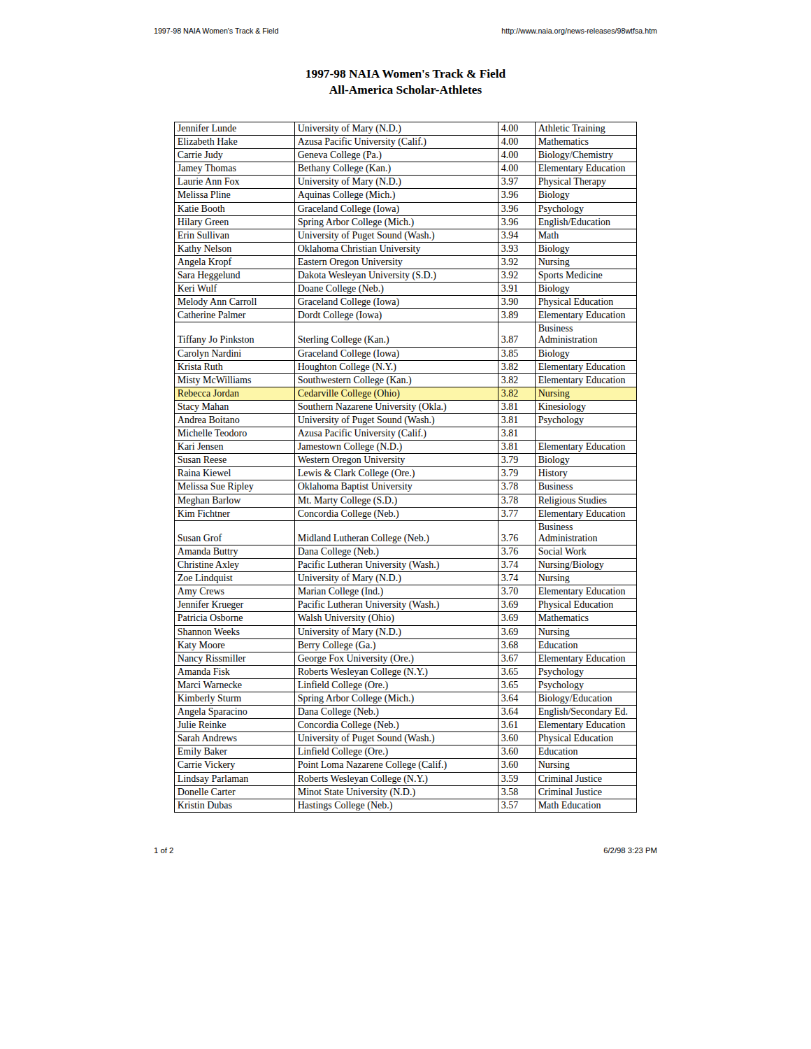1997-98 NAIA Women's Track & Field
http://www.naia.org/news-releases/98wtfsa.htm
1997-98 NAIA Women's Track & Field All-America Scholar-Athletes
| Jennifer Lunde | University of Mary (N.D.) | 4.00 | Athletic Training |
| Elizabeth Hake | Azusa Pacific University (Calif.) | 4.00 | Mathematics |
| Carrie Judy | Geneva College (Pa.) | 4.00 | Biology/Chemistry |
| Jamey Thomas | Bethany College (Kan.) | 4.00 | Elementary Education |
| Laurie Ann Fox | University of Mary (N.D.) | 3.97 | Physical Therapy |
| Melissa Pline | Aquinas College (Mich.) | 3.96 | Biology |
| Katie Booth | Graceland College (Iowa) | 3.96 | Psychology |
| Hilary Green | Spring Arbor College (Mich.) | 3.96 | English/Education |
| Erin Sullivan | University of Puget Sound (Wash.) | 3.94 | Math |
| Kathy Nelson | Oklahoma Christian University | 3.93 | Biology |
| Angela Kropf | Eastern Oregon University | 3.92 | Nursing |
| Sara Heggelund | Dakota Wesleyan University (S.D.) | 3.92 | Sports Medicine |
| Keri Wulf | Doane College (Neb.) | 3.91 | Biology |
| Melody Ann Carroll | Graceland College (Iowa) | 3.90 | Physical Education |
| Catherine Palmer | Dordt College (Iowa) | 3.89 | Elementary Education |
| Tiffany Jo Pinkston | Sterling College (Kan.) | 3.87 | Business Administration |
| Carolyn Nardini | Graceland College (Iowa) | 3.85 | Biology |
| Krista Ruth | Houghton College (N.Y.) | 3.82 | Elementary Education |
| Misty McWilliams | Southwestern College (Kan.) | 3.82 | Elementary Education |
| Rebecca Jordan | Cedarville College (Ohio) | 3.82 | Nursing |
| Stacy Mahan | Southern Nazarene University (Okla.) | 3.81 | Kinesiology |
| Andrea Boitano | University of Puget Sound (Wash.) | 3.81 | Psychology |
| Michelle Teodoro | Azusa Pacific University (Calif.) | 3.81 | |
| Kari Jensen | Jamestown College (N.D.) | 3.81 | Elementary Education |
| Susan Reese | Western Oregon University | 3.79 | Biology |
| Raina Kiewel | Lewis & Clark College (Ore.) | 3.79 | History |
| Melissa Sue Ripley | Oklahoma Baptist University | 3.78 | Business |
| Meghan Barlow | Mt. Marty College (S.D.) | 3.78 | Religious Studies |
| Kim Fichtner | Concordia College (Neb.) | 3.77 | Elementary Education |
| Susan Grof | Midland Lutheran College (Neb.) | 3.76 | Business Administration |
| Amanda Buttry | Dana College (Neb.) | 3.76 | Social Work |
| Christine Axley | Pacific Lutheran University (Wash.) | 3.74 | Nursing/Biology |
| Zoe Lindquist | University of Mary (N.D.) | 3.74 | Nursing |
| Amy Crews | Marian College (Ind.) | 3.70 | Elementary Education |
| Jennifer Krueger | Pacific Lutheran University (Wash.) | 3.69 | Physical Education |
| Patricia Osborne | Walsh University (Ohio) | 3.69 | Mathematics |
| Shannon Weeks | University of Mary (N.D.) | 3.69 | Nursing |
| Katy Moore | Berry College (Ga.) | 3.68 | Education |
| Nancy Rissmiller | George Fox University (Ore.) | 3.67 | Elementary Education |
| Amanda Fisk | Roberts Wesleyan College (N.Y.) | 3.65 | Psychology |
| Marci Warnecke | Linfield College (Ore.) | 3.65 | Psychology |
| Kimberly Sturm | Spring Arbor College (Mich.) | 3.64 | Biology/Education |
| Angela Sparacino | Dana College (Neb.) | 3.64 | English/Secondary Ed. |
| Julie Reinke | Concordia College (Neb.) | 3.61 | Elementary Education |
| Sarah Andrews | University of Puget Sound (Wash.) | 3.60 | Physical Education |
| Emily Baker | Linfield College (Ore.) | 3.60 | Education |
| Carrie Vickery | Point Loma Nazarene College (Calif.) | 3.60 | Nursing |
| Lindsay Parlaman | Roberts Wesleyan College (N.Y.) | 3.59 | Criminal Justice |
| Donelle Carter | Minot State University (N.D.) | 3.58 | Criminal Justice |
| Kristin Dubas | Hastings College (Neb.) | 3.57 | Math Education |
1 of 2
6/2/98 3:23 PM